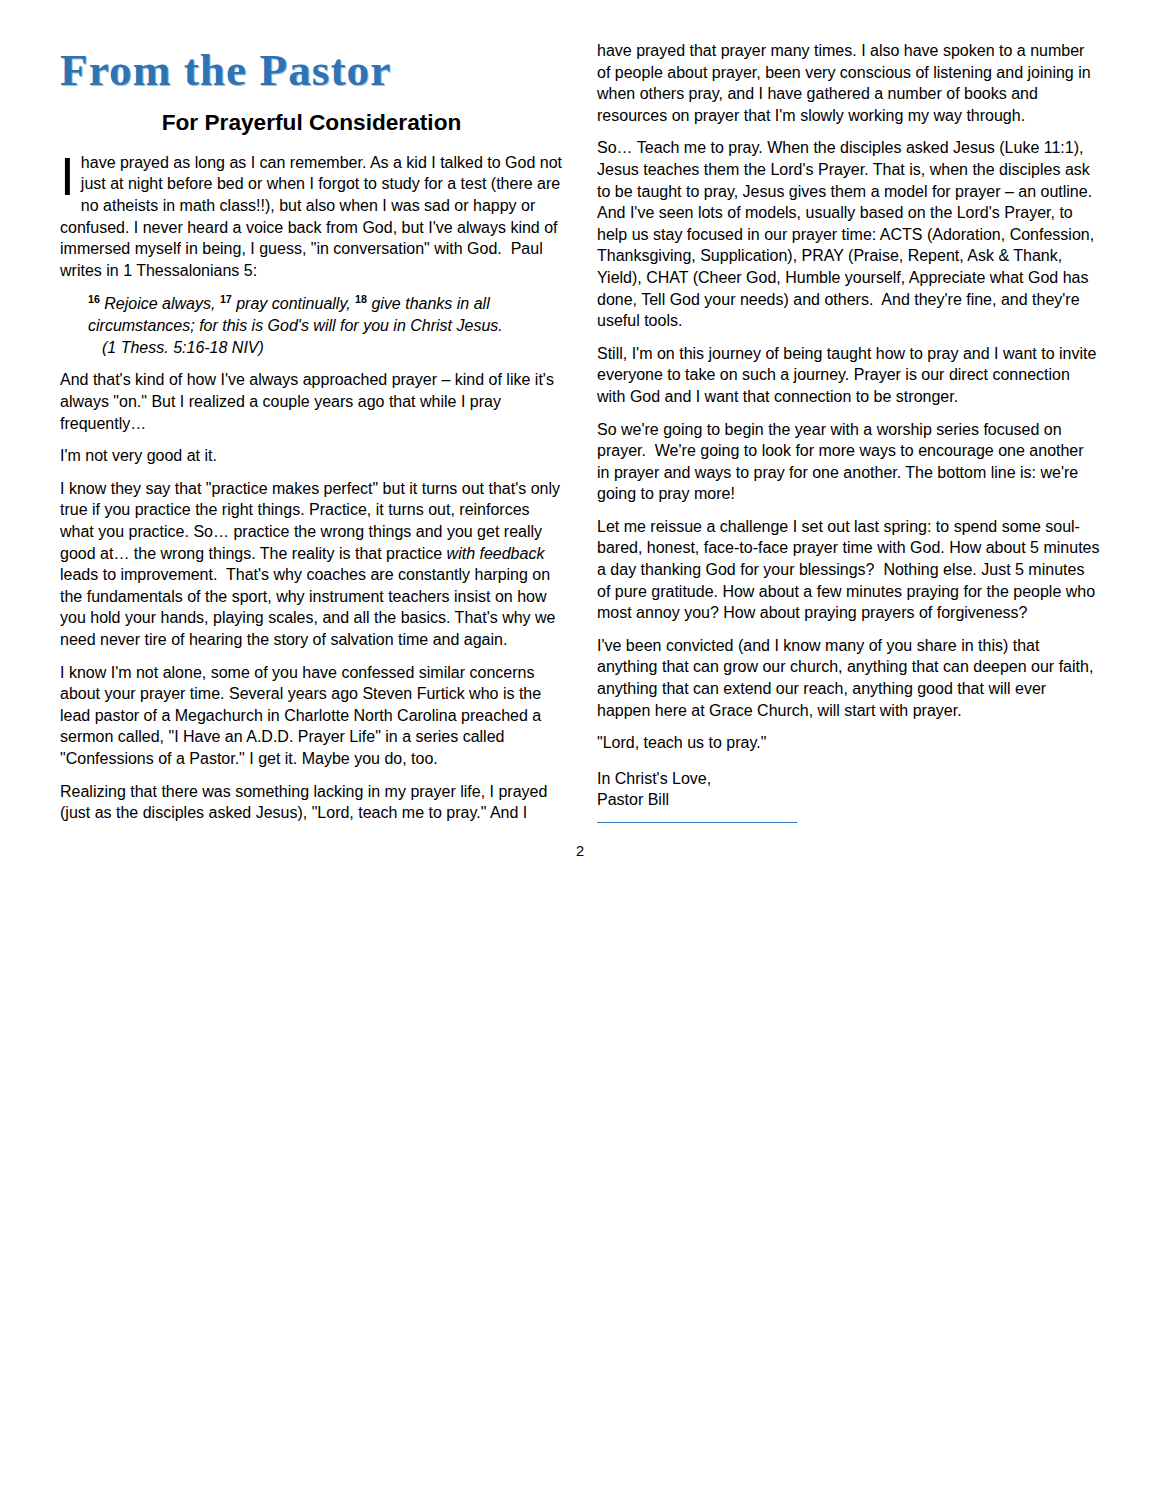From the Pastor
For Prayerful Consideration
I have prayed as long as I can remember. As a kid I talked to God not just at night before bed or when I forgot to study for a test (there are no atheists in math class!!), but also when I was sad or happy or confused. I never heard a voice back from God, but I've always kind of immersed myself in being, I guess, "in conversation" with God. Paul writes in 1 Thessalonians 5:
16 Rejoice always, 17 pray continually, 18 give thanks in all circumstances; for this is God's will for you in Christ Jesus. (1 Thess. 5:16-18 NIV)
And that's kind of how I've always approached prayer – kind of like it's always "on." But I realized a couple years ago that while I pray frequently…
I'm not very good at it.
I know they say that "practice makes perfect" but it turns out that's only true if you practice the right things. Practice, it turns out, reinforces what you practice. So… practice the wrong things and you get really good at… the wrong things. The reality is that practice with feedback leads to improvement. That's why coaches are constantly harping on the fundamentals of the sport, why instrument teachers insist on how you hold your hands, playing scales, and all the basics. That's why we need never tire of hearing the story of salvation time and again.
I know I'm not alone, some of you have confessed similar concerns about your prayer time. Several years ago Steven Furtick who is the lead pastor of a Megachurch in Charlotte North Carolina preached a sermon called, "I Have an A.D.D. Prayer Life" in a series called "Confessions of a Pastor." I get it. Maybe you do, too.
Realizing that there was something lacking in my prayer life, I prayed (just as the disciples asked Jesus), "Lord, teach me to pray." And I have prayed that prayer many times. I also have spoken to a number of people about prayer, been very conscious of listening and joining in when others pray, and I have gathered a number of books and resources on prayer that I'm slowly working my way through.
So… Teach me to pray. When the disciples asked Jesus (Luke 11:1), Jesus teaches them the Lord's Prayer. That is, when the disciples ask to be taught to pray, Jesus gives them a model for prayer – an outline. And I've seen lots of models, usually based on the Lord's Prayer, to help us stay focused in our prayer time: ACTS (Adoration, Confession, Thanksgiving, Supplication), PRAY (Praise, Repent, Ask & Thank, Yield), CHAT (Cheer God, Humble yourself, Appreciate what God has done, Tell God your needs) and others. And they're fine, and they're useful tools.
Still, I'm on this journey of being taught how to pray and I want to invite everyone to take on such a journey. Prayer is our direct connection with God and I want that connection to be stronger.
So we're going to begin the year with a worship series focused on prayer. We're going to look for more ways to encourage one another in prayer and ways to pray for one another. The bottom line is: we're going to pray more!
Let me reissue a challenge I set out last spring: to spend some soul-bared, honest, face-to-face prayer time with God. How about 5 minutes a day thanking God for your blessings? Nothing else. Just 5 minutes of pure gratitude. How about a few minutes praying for the people who most annoy you? How about praying prayers of forgiveness?
I've been convicted (and I know many of you share in this) that anything that can grow our church, anything that can deepen our faith, anything that can extend our reach, anything good that will ever happen here at Grace Church, will start with prayer.
"Lord, teach us to pray."
In Christ's Love,
Pastor Bill
2